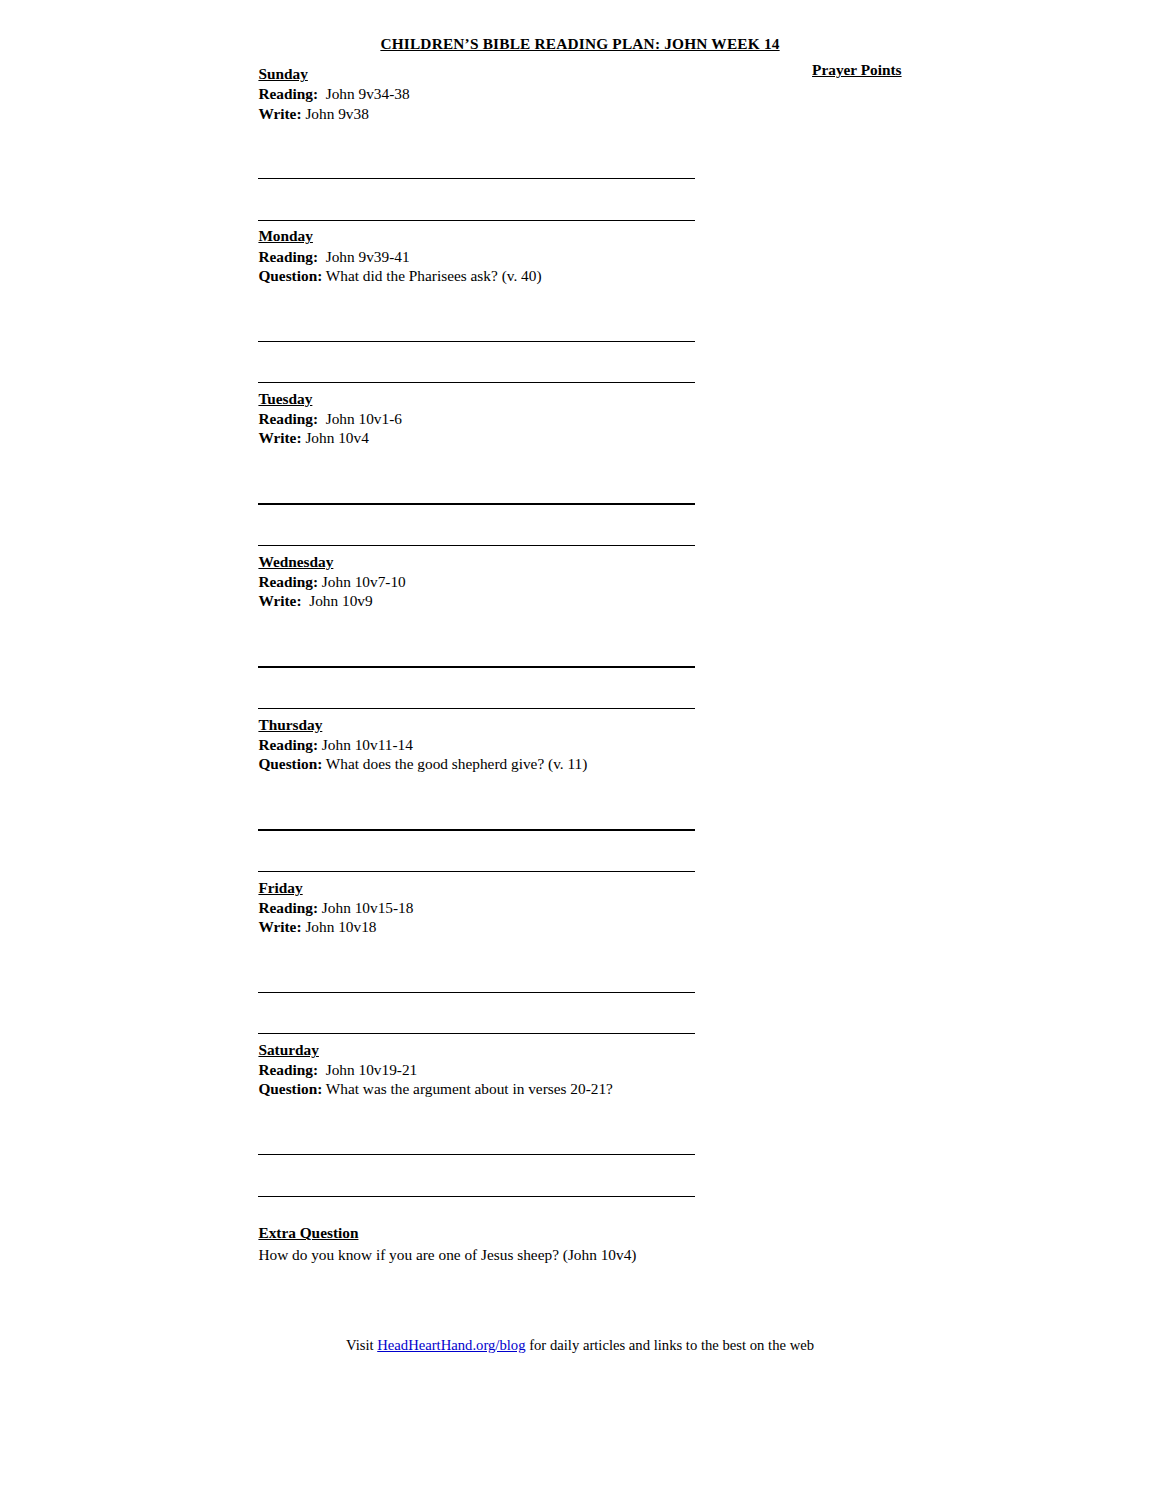CHILDREN’S BIBLE READING PLAN: JOHN WEEK 14
Prayer Points
Sunday
Reading: John 9v34-38
Write: John 9v38
Monday
Reading: John 9v39-41
Question: What did the Pharisees ask? (v. 40)
Tuesday
Reading: John 10v1-6
Write: John 10v4
Wednesday
Reading: John 10v7-10
Write: John 10v9
Thursday
Reading: John 10v11-14
Question: What does the good shepherd give? (v. 11)
Friday
Reading: John 10v15-18
Write: John 10v18
Saturday
Reading: John 10v19-21
Question: What was the argument about in verses 20-21?
Extra Question
How do you know if you are one of Jesus sheep? (John 10v4)
Visit HeadHeartHand.org/blog for daily articles and links to the best on the web